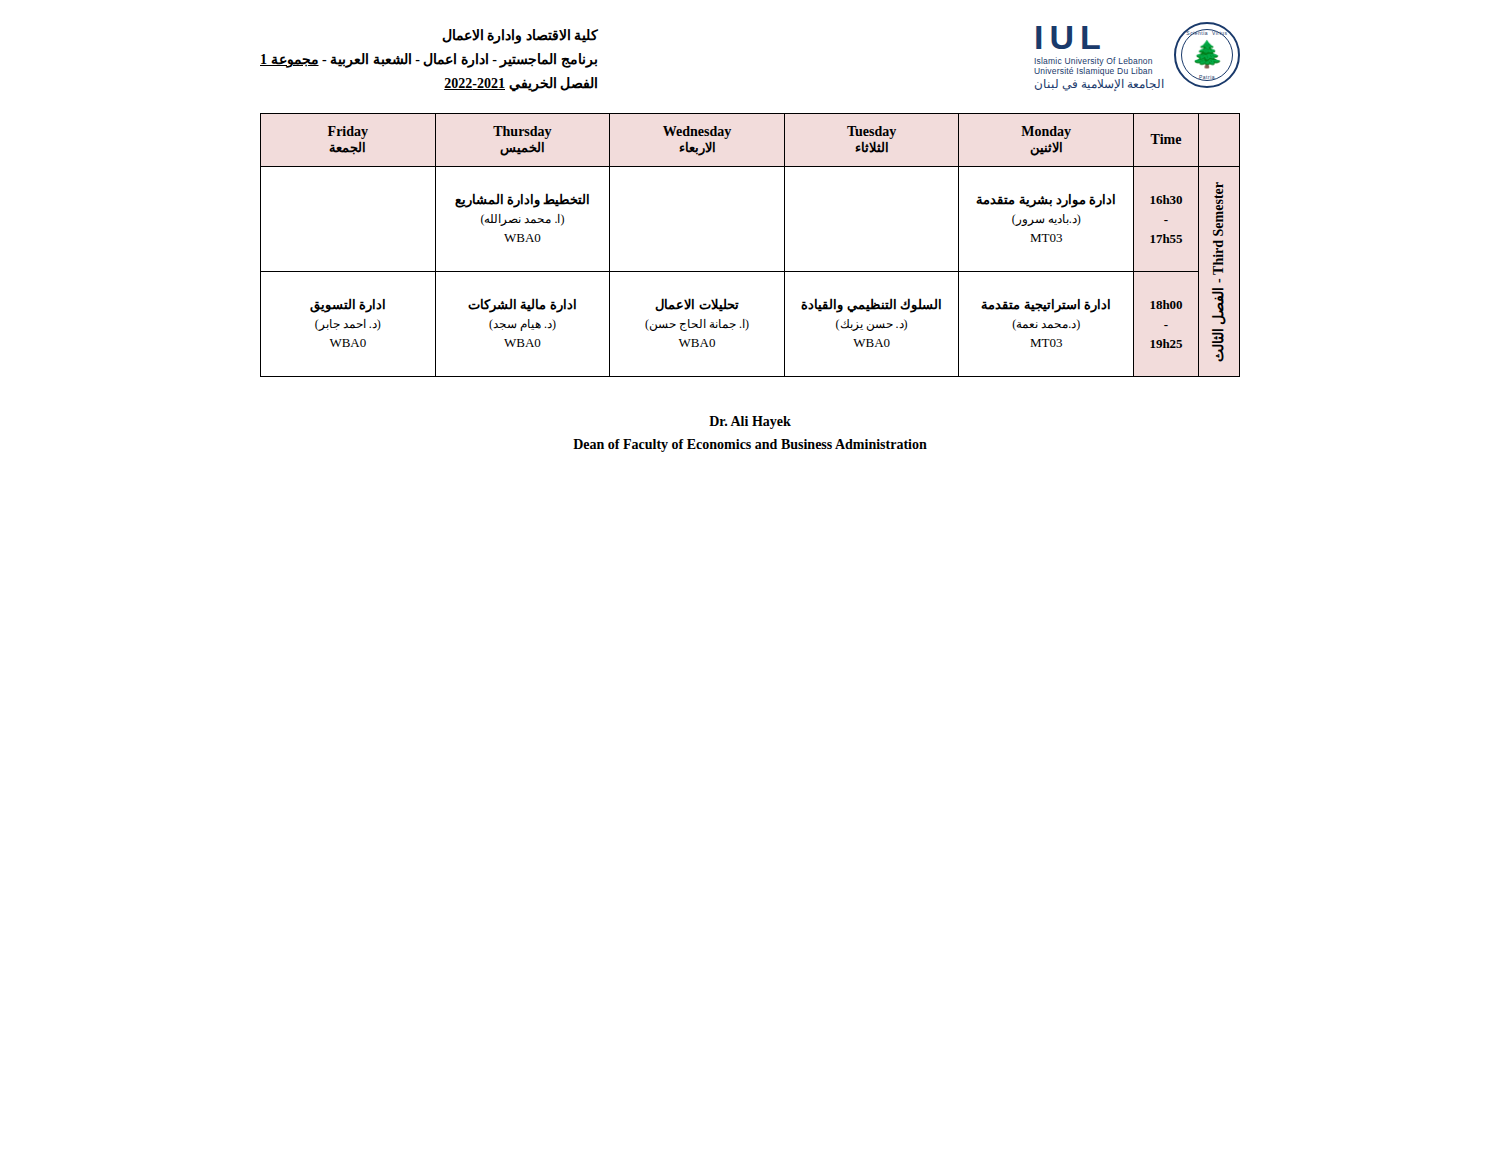Scientia Virtus
🌲
Patria
IUL
Islamic University Of Lebanon
Université Islamique Du Liban
الجامعة الإسلامية في لبنان
كلية الاقتصاد وادارة الاعمال
برنامج الماجستير - ادارة اعمال - الشعبة العربية - مجموعة 1
الفصل الخريفي 2021-2022
| | Time | Monday الاثنين | Tuesday الثلاثاء | Wednesday الاربعاء | Thursday الخميس | Friday الجمعة |
| --- | --- | --- | --- | --- | --- | --- |
| Third Semester - الفصل الثالث | 16h30 - 17h55 | ادارة موارد بشرية متقدمة (د.باديه سرور) MT03 | | | التخطيط وادارة المشاريع (ا. محمد نصرالله) WBA0 | |
| 18h00 - 19h25 | ادارة استراتيجية متقدمة (د.محمد نعمة) MT03 | السلوك التنظيمي والقيادة (د. حسن يزبك) WBA0 | تحليلات الاعمال (ا. جمانة الحاج حسن) WBA0 | ادارة مالية الشركات (د. هيام سجد) WBA0 | ادارة التسويق (د. احمد جابر) WBA0 |
Dr. Ali Hayek
Dean of Faculty of Economics and Business Administration